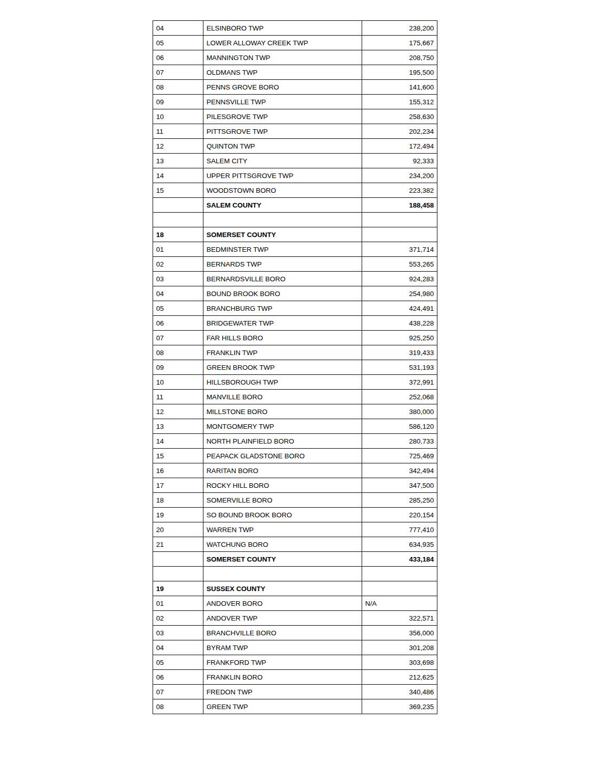| 04 | ELSINBORO TWP | 238,200 |
| 05 | LOWER ALLOWAY CREEK TWP | 175,667 |
| 06 | MANNINGTON TWP | 208,750 |
| 07 | OLDMANS TWP | 195,500 |
| 08 | PENNS GROVE BORO | 141,600 |
| 09 | PENNSVILLE TWP | 155,312 |
| 10 | PILESGROVE TWP | 258,630 |
| 11 | PITTSGROVE TWP | 202,234 |
| 12 | QUINTON TWP | 172,494 |
| 13 | SALEM CITY | 92,333 |
| 14 | UPPER PITTSGROVE TWP | 234,200 |
| 15 | WOODSTOWN BORO | 223,382 |
| | SALEM COUNTY | 188,458 |
| 18 | SOMERSET COUNTY | |
| 01 | BEDMINSTER TWP | 371,714 |
| 02 | BERNARDS TWP | 553,265 |
| 03 | BERNARDSVILLE BORO | 924,283 |
| 04 | BOUND BROOK BORO | 254,980 |
| 05 | BRANCHBURG TWP | 424,491 |
| 06 | BRIDGEWATER TWP | 438,228 |
| 07 | FAR HILLS BORO | 925,250 |
| 08 | FRANKLIN TWP | 319,433 |
| 09 | GREEN BROOK TWP | 531,193 |
| 10 | HILLSBOROUGH TWP | 372,991 |
| 11 | MANVILLE BORO | 252,068 |
| 12 | MILLSTONE BORO | 380,000 |
| 13 | MONTGOMERY TWP | 586,120 |
| 14 | NORTH PLAINFIELD BORO | 280,733 |
| 15 | PEAPACK GLADSTONE BORO | 725,469 |
| 16 | RARITAN BORO | 342,494 |
| 17 | ROCKY HILL BORO | 347,500 |
| 18 | SOMERVILLE BORO | 285,250 |
| 19 | SO BOUND BROOK BORO | 220,154 |
| 20 | WARREN TWP | 777,410 |
| 21 | WATCHUNG BORO | 634,935 |
| | SOMERSET COUNTY | 433,184 |
| 19 | SUSSEX COUNTY | |
| 01 | ANDOVER BORO | N/A |
| 02 | ANDOVER TWP | 322,571 |
| 03 | BRANCHVILLE BORO | 356,000 |
| 04 | BYRAM TWP | 301,208 |
| 05 | FRANKFORD TWP | 303,698 |
| 06 | FRANKLIN BORO | 212,625 |
| 07 | FREDON TWP | 340,486 |
| 08 | GREEN TWP | 369,235 |